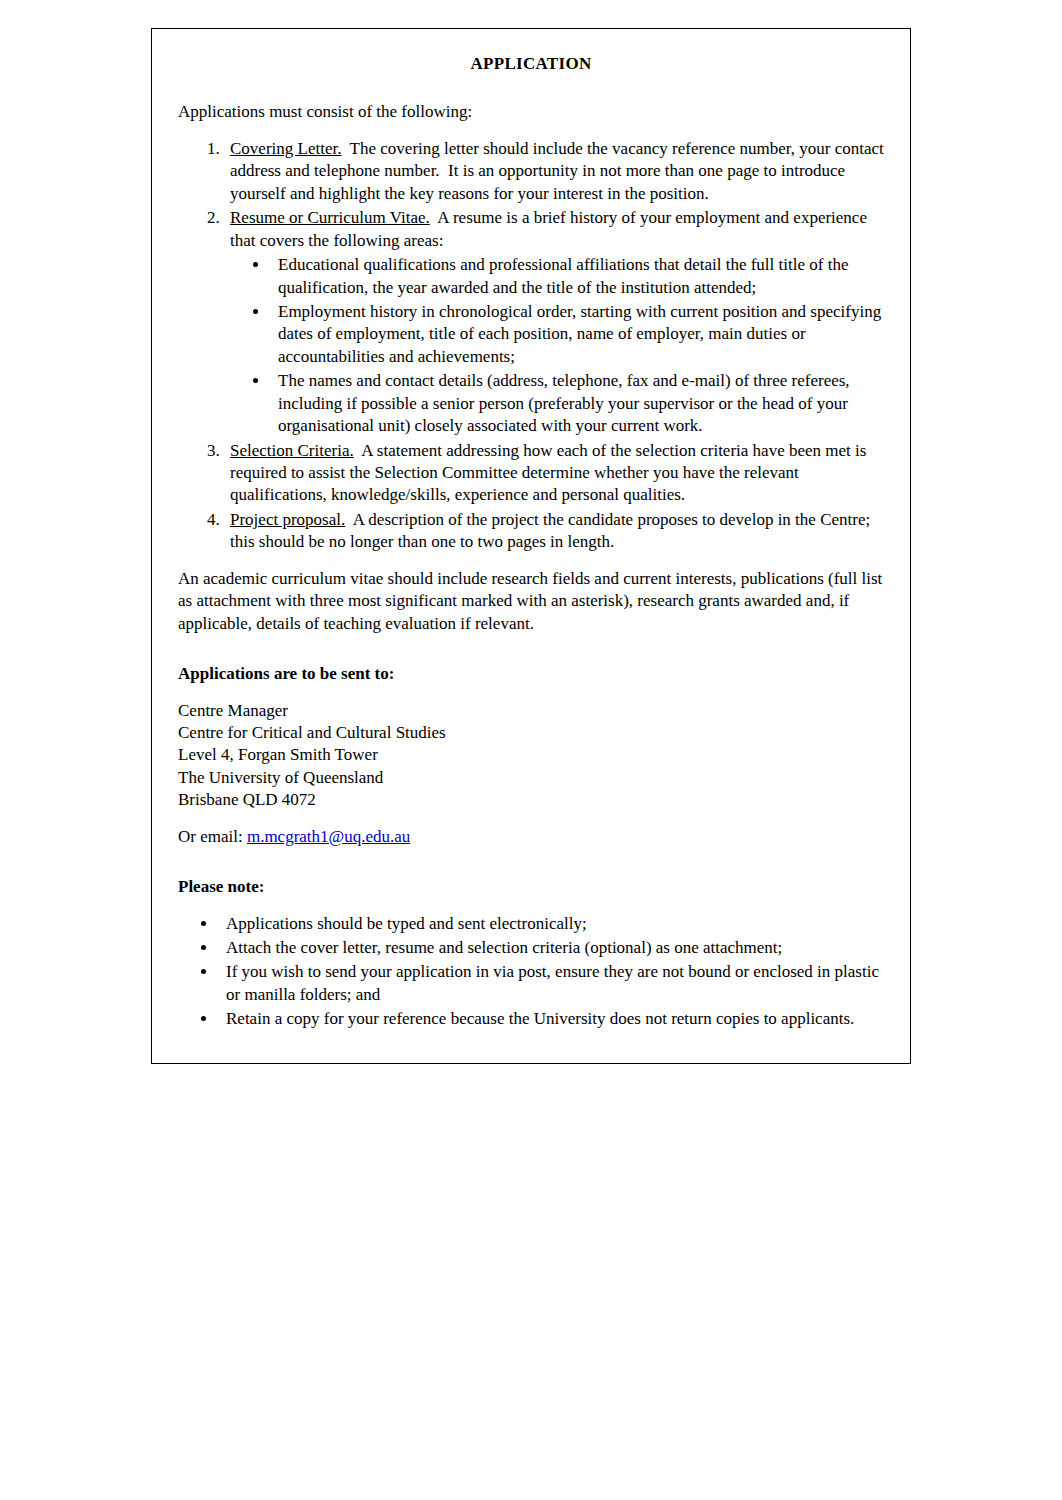APPLICATION
Applications must consist of the following:
Covering Letter. The covering letter should include the vacancy reference number, your contact address and telephone number. It is an opportunity in not more than one page to introduce yourself and highlight the key reasons for your interest in the position.
Resume or Curriculum Vitae. A resume is a brief history of your employment and experience that covers the following areas:
Educational qualifications and professional affiliations that detail the full title of the qualification, the year awarded and the title of the institution attended;
Employment history in chronological order, starting with current position and specifying dates of employment, title of each position, name of employer, main duties or accountabilities and achievements;
The names and contact details (address, telephone, fax and e-mail) of three referees, including if possible a senior person (preferably your supervisor or the head of your organisational unit) closely associated with your current work.
Selection Criteria. A statement addressing how each of the selection criteria have been met is required to assist the Selection Committee determine whether you have the relevant qualifications, knowledge/skills, experience and personal qualities.
Project proposal. A description of the project the candidate proposes to develop in the Centre; this should be no longer than one to two pages in length.
An academic curriculum vitae should include research fields and current interests, publications (full list as attachment with three most significant marked with an asterisk), research grants awarded and, if applicable, details of teaching evaluation if relevant.
Applications are to be sent to:
Centre Manager
Centre for Critical and Cultural Studies
Level 4, Forgan Smith Tower
The University of Queensland
Brisbane QLD 4072
Or email: m.mcgrath1@uq.edu.au
Please note:
Applications should be typed and sent electronically;
Attach the cover letter, resume and selection criteria (optional) as one attachment;
If you wish to send your application in via post, ensure they are not bound or enclosed in plastic or manilla folders; and
Retain a copy for your reference because the University does not return copies to applicants.